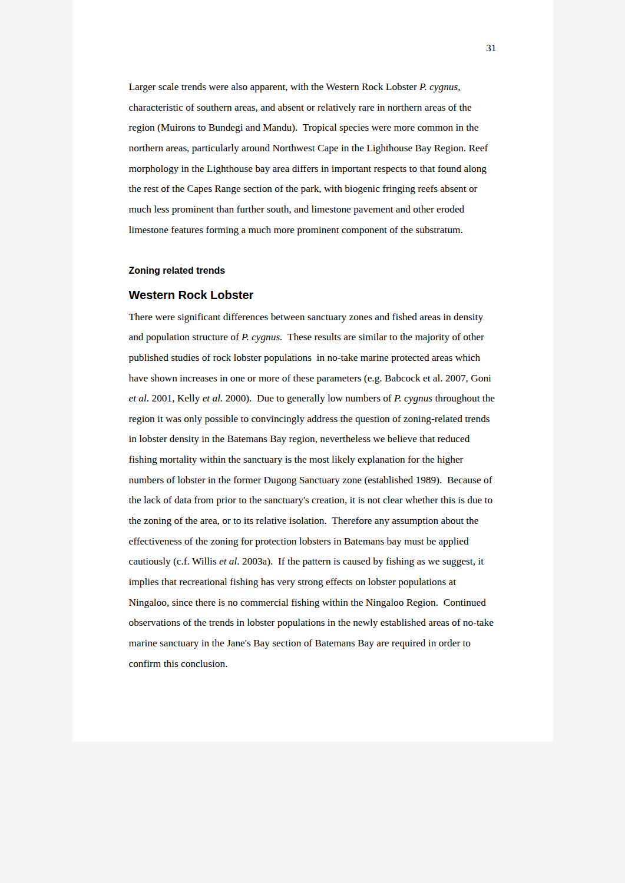31
Larger scale trends were also apparent, with the Western Rock Lobster P. cygnus, characteristic of southern areas, and absent or relatively rare in northern areas of the region (Muirons to Bundegi and Mandu). Tropical species were more common in the northern areas, particularly around Northwest Cape in the Lighthouse Bay Region. Reef morphology in the Lighthouse bay area differs in important respects to that found along the rest of the Capes Range section of the park, with biogenic fringing reefs absent or much less prominent than further south, and limestone pavement and other eroded limestone features forming a much more prominent component of the substratum.
Zoning related trends
Western Rock Lobster
There were significant differences between sanctuary zones and fished areas in density and population structure of P. cygnus. These results are similar to the majority of other published studies of rock lobster populations in no-take marine protected areas which have shown increases in one or more of these parameters (e.g. Babcock et al. 2007, Goni et al. 2001, Kelly et al. 2000). Due to generally low numbers of P. cygnus throughout the region it was only possible to convincingly address the question of zoning-related trends in lobster density in the Batemans Bay region, nevertheless we believe that reduced fishing mortality within the sanctuary is the most likely explanation for the higher numbers of lobster in the former Dugong Sanctuary zone (established 1989). Because of the lack of data from prior to the sanctuary's creation, it is not clear whether this is due to the zoning of the area, or to its relative isolation. Therefore any assumption about the effectiveness of the zoning for protection lobsters in Batemans bay must be applied cautiously (c.f. Willis et al. 2003a). If the pattern is caused by fishing as we suggest, it implies that recreational fishing has very strong effects on lobster populations at Ningaloo, since there is no commercial fishing within the Ningaloo Region. Continued observations of the trends in lobster populations in the newly established areas of no-take marine sanctuary in the Jane's Bay section of Batemans Bay are required in order to confirm this conclusion.